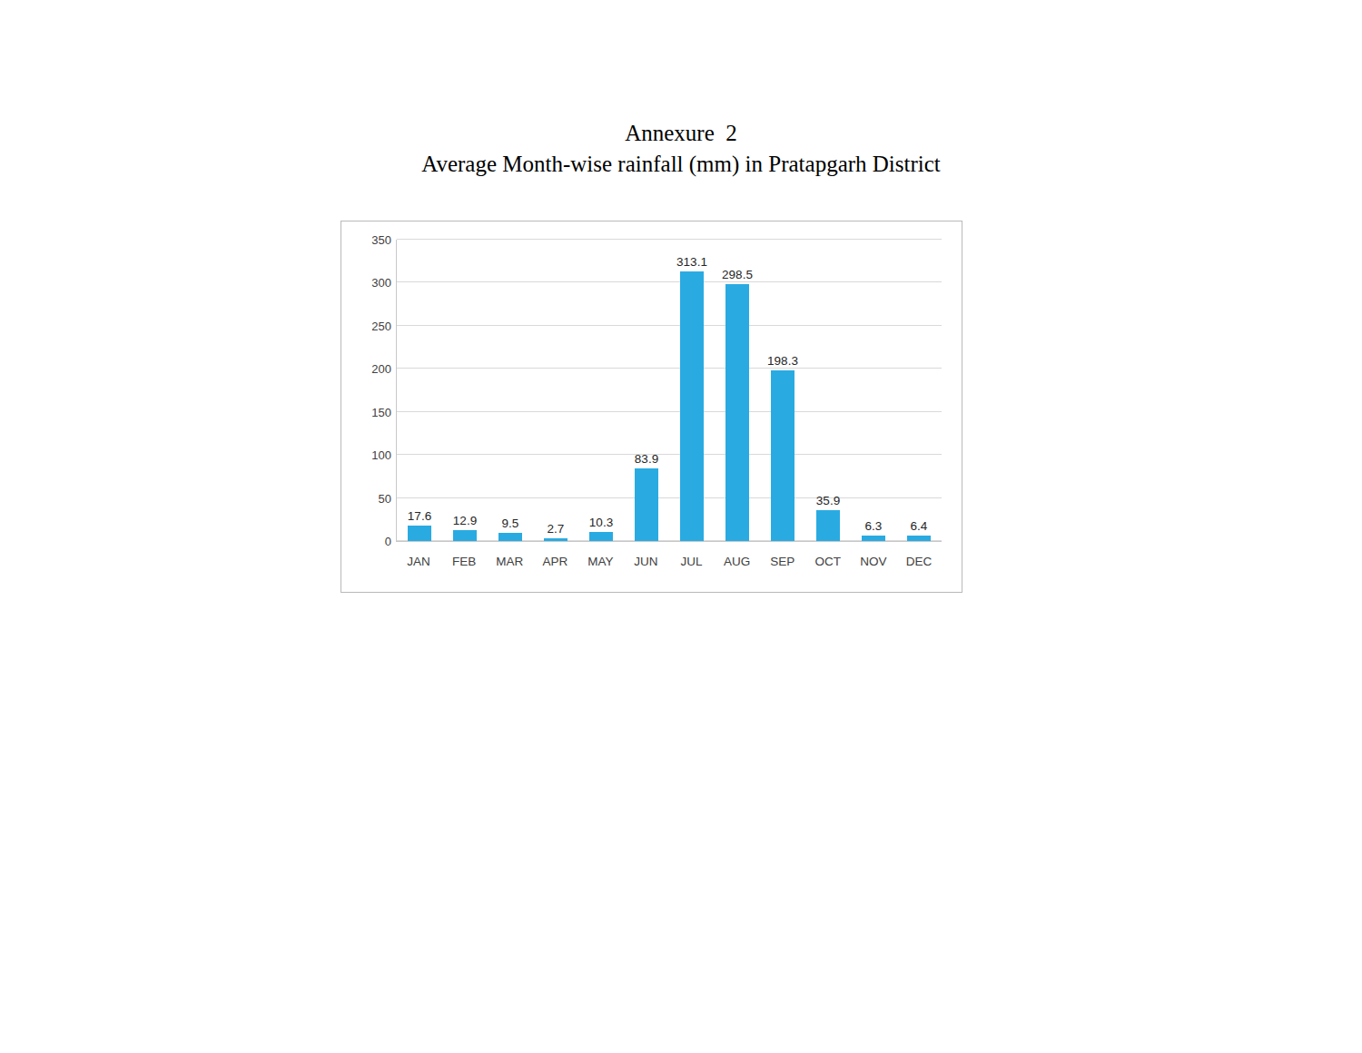Annexure 2
Average Month-wise rainfall (mm) in Pratapgarh District
0
50
100
150
200
250
300
350
17.6
12.9
9.5
2.7
10.3
83.9
313.1
298.5
198.3
35.9
6.3
6.4
JAN
FEB
MAR
APR
MAY
JUN
JUL
AUG
SEP
OCT
NOV
DEC